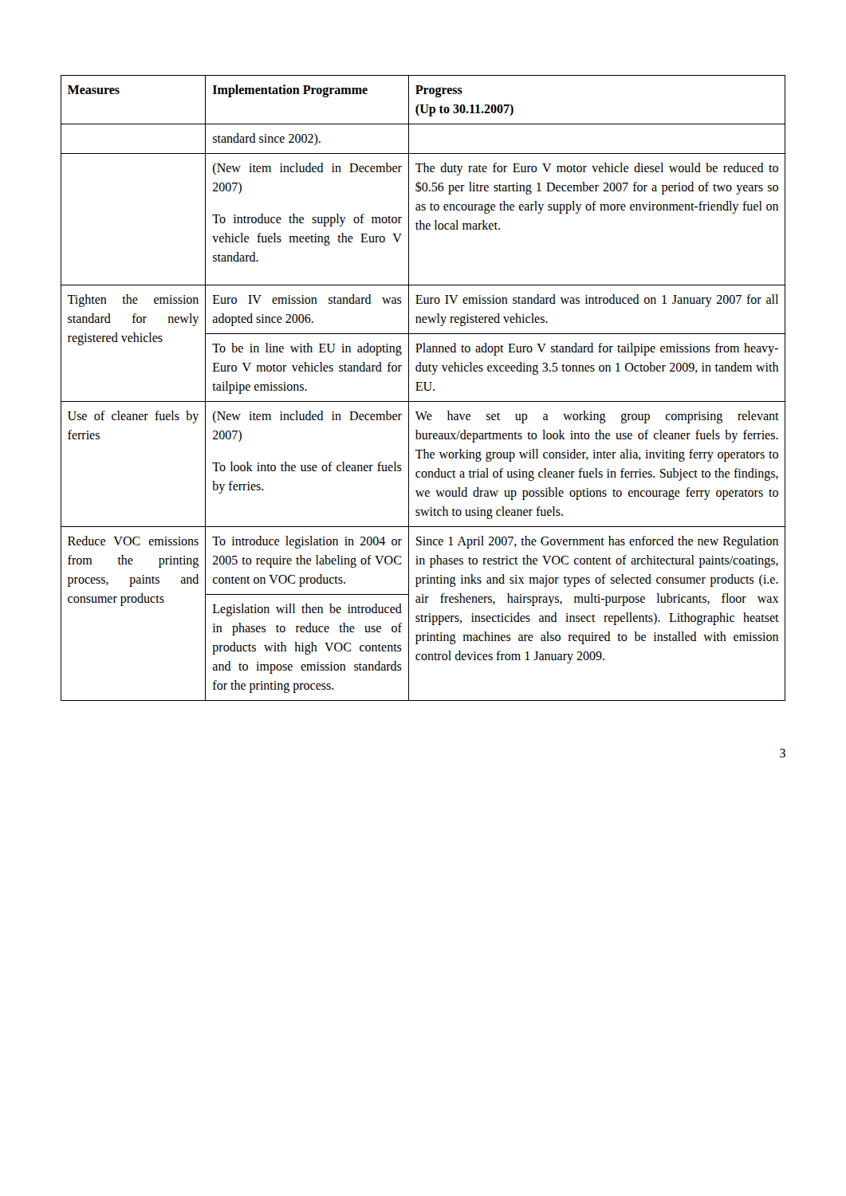| Measures | Implementation Programme | Progress (Up to 30.11.2007) |
| --- | --- | --- |
| | standard since 2002). | |
| | (New item included in December 2007) To introduce the supply of motor vehicle fuels meeting the Euro V standard. | The duty rate for Euro V motor vehicle diesel would be reduced to $0.56 per litre starting 1 December 2007 for a period of two years so as to encourage the early supply of more environment-friendly fuel on the local market. |
| Tighten the emission standard for newly registered vehicles | Euro IV emission standard was adopted since 2006. | Euro IV emission standard was introduced on 1 January 2007 for all newly registered vehicles. |
| To be in line with EU in adopting Euro V motor vehicles standard for tailpipe emissions. | Planned to adopt Euro V standard for tailpipe emissions from heavy-duty vehicles exceeding 3.5 tonnes on 1 October 2009, in tandem with EU. |
| Use of cleaner fuels by ferries | (New item included in December 2007) To look into the use of cleaner fuels by ferries. | We have set up a working group comprising relevant bureaux/departments to look into the use of cleaner fuels by ferries. The working group will consider, inter alia, inviting ferry operators to conduct a trial of using cleaner fuels in ferries. Subject to the findings, we would draw up possible options to encourage ferry operators to switch to using cleaner fuels. |
| Reduce VOC emissions from the printing process, paints and consumer products | To introduce legislation in 2004 or 2005 to require the labeling of VOC content on VOC products. | Since 1 April 2007, the Government has enforced the new Regulation in phases to restrict the VOC content of architectural paints/coatings, printing inks and six major types of selected consumer products (i.e. air fresheners, hairsprays, multi-purpose lubricants, floor wax strippers, insecticides and insect repellents). Lithographic heatset printing machines are also required to be installed with emission control devices from 1 January 2009. |
| Legislation will then be introduced in phases to reduce the use of products with high VOC contents and to impose emission standards for the printing process. |
3